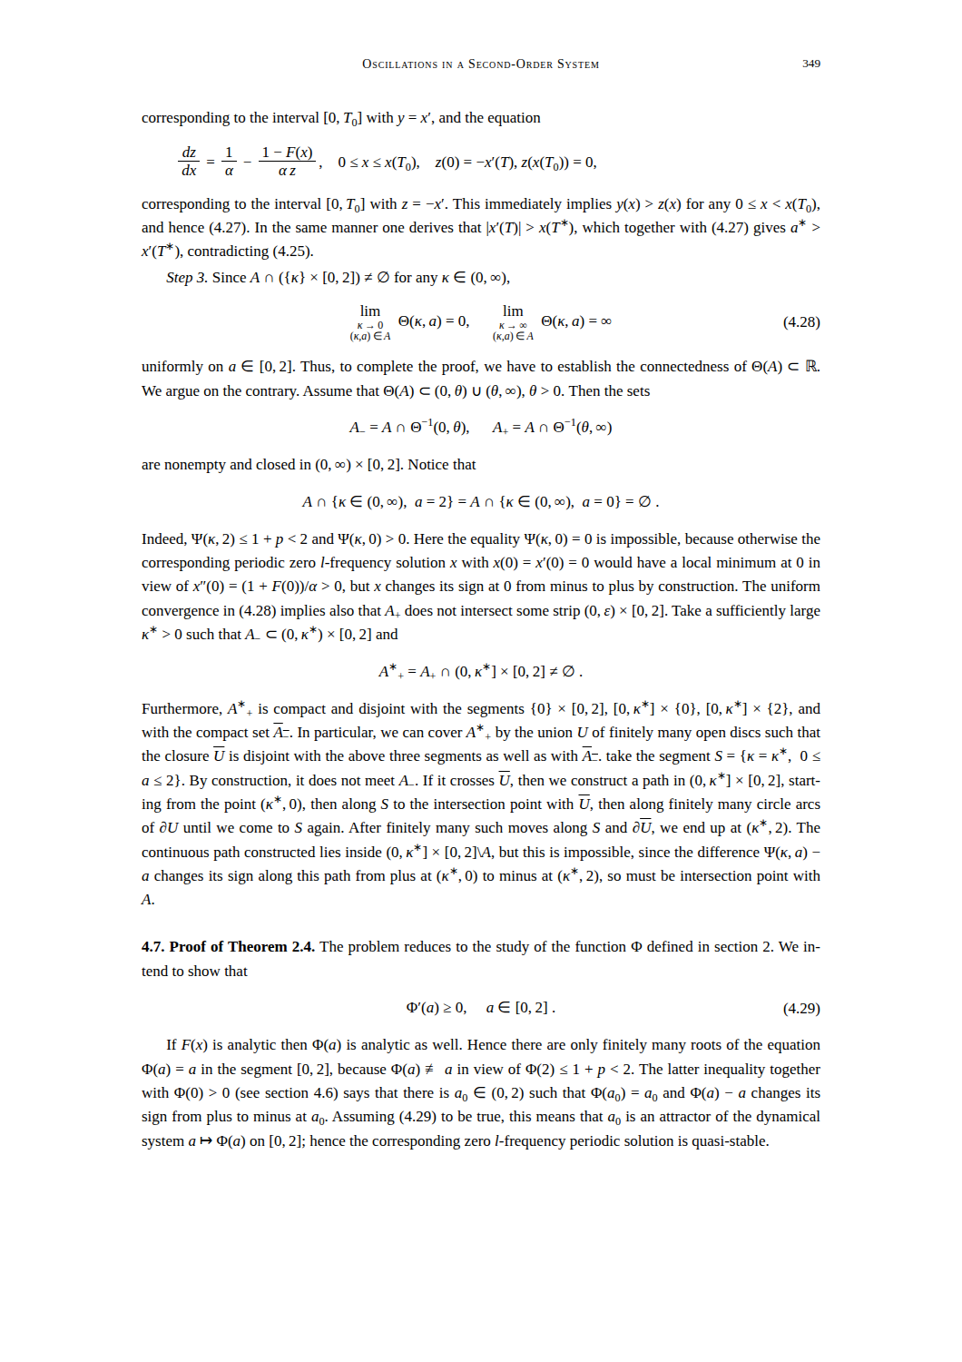Oscillations in a Second-Order System 349
corresponding to the interval [0, T0] with y = x′, and the equation
dz dx = 1 α − 1 − F(x) α z, 0 ≤ x ≤ x(T0), z(0) = −x′(T), z(x(T0)) = 0,
corresponding to the interval [0, T0] with z = −x′. This immediately implies y(x) > z(x) for any 0 ≤ x < x(T0), and hence (4.27). In the same manner one derives that |x′(T)| > x(T∗), which together with (4.27) gives a∗ > x′(T∗), contradicting (4.25).
Step 3. Since A ∩ ({κ} × [0, 2]) ≠ ∅ for any κ ∈ (0, ∞),
lim κ → 0 (κ,a) ∈ A Θ(κ, a) = 0, lim κ → ∞ (κ,a) ∈ A Θ(κ, a) = ∞ (4.28)
uniformly on a ∈ [0, 2]. Thus, to complete the proof, we have to establish the connectedness of Θ(A) ⊂ ℝ. We argue on the contrary. Assume that Θ(A) ⊂ (0, θ) ∪ (θ, ∞), θ > 0. Then the sets
A− = A ∩ Θ−1(0, θ), A+ = A ∩ Θ−1(θ, ∞)
are nonempty and closed in (0, ∞) × [0, 2]. Notice that
A ∩ {κ ∈ (0, ∞), a = 2} = A ∩ {κ ∈ (0, ∞), a = 0} = ∅ .
Indeed, Ψ(κ, 2) ≤ 1 + p < 2 and Ψ(κ, 0) > 0. Here the equality Ψ(κ, 0) = 0 is impossible, because otherwise the corresponding periodic zero l-frequency solution x with x(0) = x′(0) = 0 would have a local minimum at 0 in view of x″(0) = (1 + F(0))/α > 0, but x changes its sign at 0 from minus to plus by construction. The uniform convergence in (4.28) implies also that A+ does not intersect some strip (0, ε) × [0, 2]. Take a sufficiently large κ∗ > 0 such that A− ⊂ (0, κ∗) × [0, 2] and
A∗+ = A+ ∩ (0, κ∗] × [0, 2] ≠ ∅ .
Furthermore, A∗+ is compact and disjoint with the segments {0} × [0, 2], [0, κ∗] × {0}, [0, κ∗] × {2}, and with the compact set A−. In particular, we can cover A∗+ by the union U of finitely many open discs such that the closure U is disjoint with the above three segments as well as with A−. take the segment S = {κ = κ∗, 0 ≤ a ≤ 2}. By construction, it does not meet A−. If it crosses U, then we construct a path in (0, κ∗] × [0, 2], starting from the point (κ∗, 0), then along S to the intersection point with U, then along finitely many circle arcs of ∂U until we come to S again. After finitely many such moves along S and ∂U, we end up at (κ∗, 2). The continuous path constructed lies inside (0, κ∗] × [0, 2]\A, but this is impossible, since the difference Ψ(κ, a) − a changes its sign along this path from plus at (κ∗, 0) to minus at (κ∗, 2), so must be intersection point with A.
4.7. Proof of Theorem 2.4. The problem reduces to the study of the function Φ defined in section 2. We intend to show that
Φ′(a) ≥ 0, a ∈ [0, 2] . (4.29)
If F(x) is analytic then Φ(a) is analytic as well. Hence there are only finitely many roots of the equation Φ(a) = a in the segment [0, 2], because Φ(a) ≢ a in view of Φ(2) ≤ 1 + p < 2. The latter inequality together with Φ(0) > 0 (see section 4.6) says that there is a0 ∈ (0, 2) such that Φ(a0) = a0 and Φ(a) − a changes its sign from plus to minus at a0. Assuming (4.29) to be true, this means that a0 is an attractor of the dynamical system a ↦ Φ(a) on [0, 2]; hence the corresponding zero l-frequency periodic solution is quasi-stable.